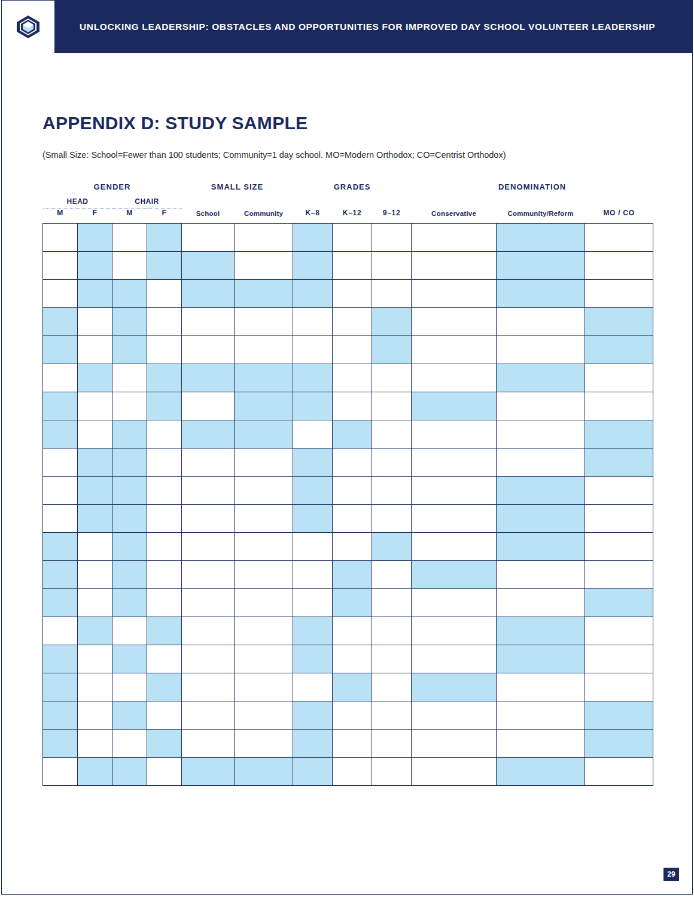Unlocking Leadership: Obstacles and Opportunities for Improved Day School Volunteer Leadership
Appendix D: Study Sample
(Small Size: School=Fewer than 100 students; Community=1 day school. MO=Modern Orthodox; CO=Centrist Orthodox)
| Gender | Small Size | Grades | Denomination |
| --- | --- | --- | --- |
| Head | Chair | | | | | | | | |
| M | F | M | F | School | Community | K–8 | K–12 | 9–12 | Conservative | Community/Reform | MO / CO |
29